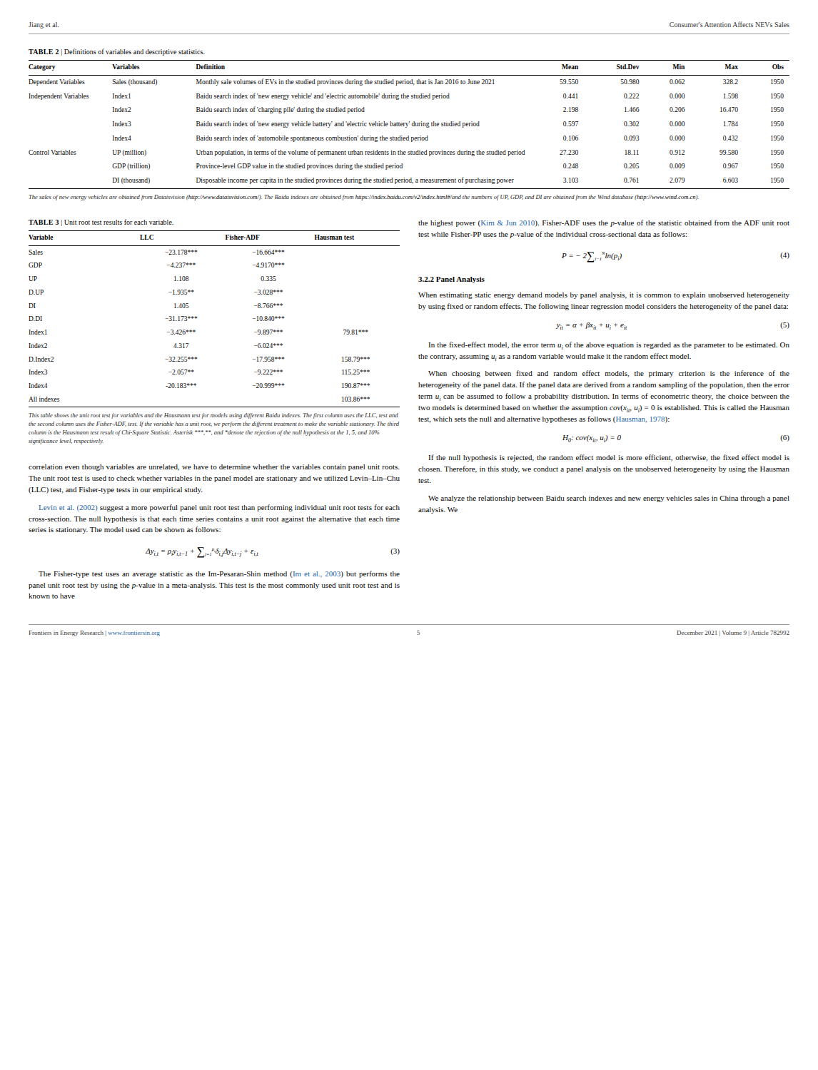Jiang et al.
Consumer's Attention Affects NEVs Sales
TABLE 2 | Definitions of variables and descriptive statistics.
| Category | Variables | Definition | Mean | Std.Dev | Min | Max | Obs |
| --- | --- | --- | --- | --- | --- | --- | --- |
| Dependent Variables | Sales (thousand) | Monthly sale volumes of EVs in the studied provinces during the studied period, that is Jan 2016 to June 2021 | 59.550 | 50.980 | 0.062 | 328.2 | 1950 |
| Independent Variables | Index1 | Baidu search index of 'new energy vehicle' and 'electric automobile' during the studied period | 0.441 | 0.222 | 0.000 | 1.598 | 1950 |
| | Index2 | Baidu search index of 'charging pile' during the studied period | 2.198 | 1.466 | 0.206 | 16.470 | 1950 |
| | Index3 | Baidu search index of 'new energy vehicle battery' and 'electric vehicle battery' during the studied period | 0.597 | 0.302 | 0.000 | 1.784 | 1950 |
| | Index4 | Baidu search index of 'automobile spontaneous combustion' during the studied period | 0.106 | 0.093 | 0.000 | 0.432 | 1950 |
| Control Variables | UP (million) | Urban population, in terms of the volume of permanent urban residents in the studied provinces during the studied period | 27.230 | 18.11 | 0.912 | 99.580 | 1950 |
| | GDP (trillion) | Province-level GDP value in the studied provinces during the studied period | 0.248 | 0.205 | 0.009 | 0.967 | 1950 |
| | DI (thousand) | Disposable income per capita in the studied provinces during the studied period, a measurement of purchasing power | 3.103 | 0.761 | 2.079 | 6.603 | 1950 |
The sales of new energy vehicles are obtained from Dataisvision (http://www.dataisvision.com/). The Baidu indexes are obtained from https://index.baidu.com/v2/index.html#/and the numbers of UP, GDP, and DI are obtained from the Wind database (http://www.wind.com.cn).
TABLE 3 | Unit root test results for each variable.
| Variable | LLC | Fisher-ADF | Hausman test |
| --- | --- | --- | --- |
| Sales | −23.178*** | −16.664*** | |
| GDP | −4.237*** | −4.9170*** | |
| UP | 1.108 | 0.335 | |
| D.UP | −1.935** | −3.028*** | |
| DI | 1.405 | −8.766*** | |
| D.DI | −31.173*** | −10.840*** | |
| Index1 | −3.426*** | −9.897*** | 79.81*** |
| Index2 | 4.317 | −6.024*** | |
| D.Index2 | −32.255*** | −17.958*** | 158.79*** |
| Index3 | −2.057** | −9.222*** | 115.25*** |
| Index4 | -20.183*** | −20.999*** | 190.87*** |
| All indexes | | | 103.86*** |
This table shows the unit root test for variables and the Hausmann test for models using different Baidu indexes. The first column uses the LLC, test and the second column uses the Fisher-ADF, test. If the variable has a unit root, we perform the different treatment to make the variable stationary. The third column is the Hausmann test result of Chi-Square Statistic. Asterisk ***,**, and *denote the rejection of the null hypothesis at the 1, 5, and 10% significance level, respectively.
correlation even though variables are unrelated, we have to determine whether the variables contain panel unit roots. The unit root test is used to check whether variables in the panel model are stationary and we utilized Levin–Lin–Chu (LLC) test, and Fisher-type tests in our empirical study.
Levin et al. (2002) suggest a more powerful panel unit root test than performing individual unit root tests for each cross-section. The null hypothesis is that each time series contains a unit root against the alternative that each time series is stationary. The model used can be shown as follows:
Δyi,t = ρiyi,t−1 + ∑j=1piδi,jΔyi,t−j + εi,t
(3)
The Fisher-type test uses an average statistic as the Im-Pesaran-Shin method (Im et al., 2003) but performs the panel unit root test by using the p-value in a meta-analysis. This test is the most commonly used unit root test and is known to have
the highest power (Kim & Jun 2010). Fisher-ADF uses the p-value of the statistic obtained from the ADF unit root test while Fisher-PP uses the p-value of the individual cross-sectional data as follows:
P = − 2∑i−1Nln(pi)
(4)
3.2.2 Panel Analysis
When estimating static energy demand models by panel analysis, it is common to explain unobserved heterogeneity by using fixed or random effects. The following linear regression model considers the heterogeneity of the panel data:
yit = α + βxit + ui + eit
(5)
In the fixed-effect model, the error term ui of the above equation is regarded as the parameter to be estimated. On the contrary, assuming ui as a random variable would make it the random effect model.
When choosing between fixed and random effect models, the primary criterion is the inference of the heterogeneity of the panel data. If the panel data are derived from a random sampling of the population, then the error term ui can be assumed to follow a probability distribution. In terms of econometric theory, the choice between the two models is determined based on whether the assumption cov(xit, ui) = 0 is established. This is called the Hausman test, which sets the null and alternative hypotheses as follows (Hausman, 1978):
H0: cov(xit, ui) = 0
(6)
If the null hypothesis is rejected, the random effect model is more efficient, otherwise, the fixed effect model is chosen. Therefore, in this study, we conduct a panel analysis on the unobserved heterogeneity by using the Hausman test.
We analyze the relationship between Baidu search indexes and new energy vehicles sales in China through a panel analysis. We
Frontiers in Energy Research | www.frontiersin.org
5
December 2021 | Volume 9 | Article 782992